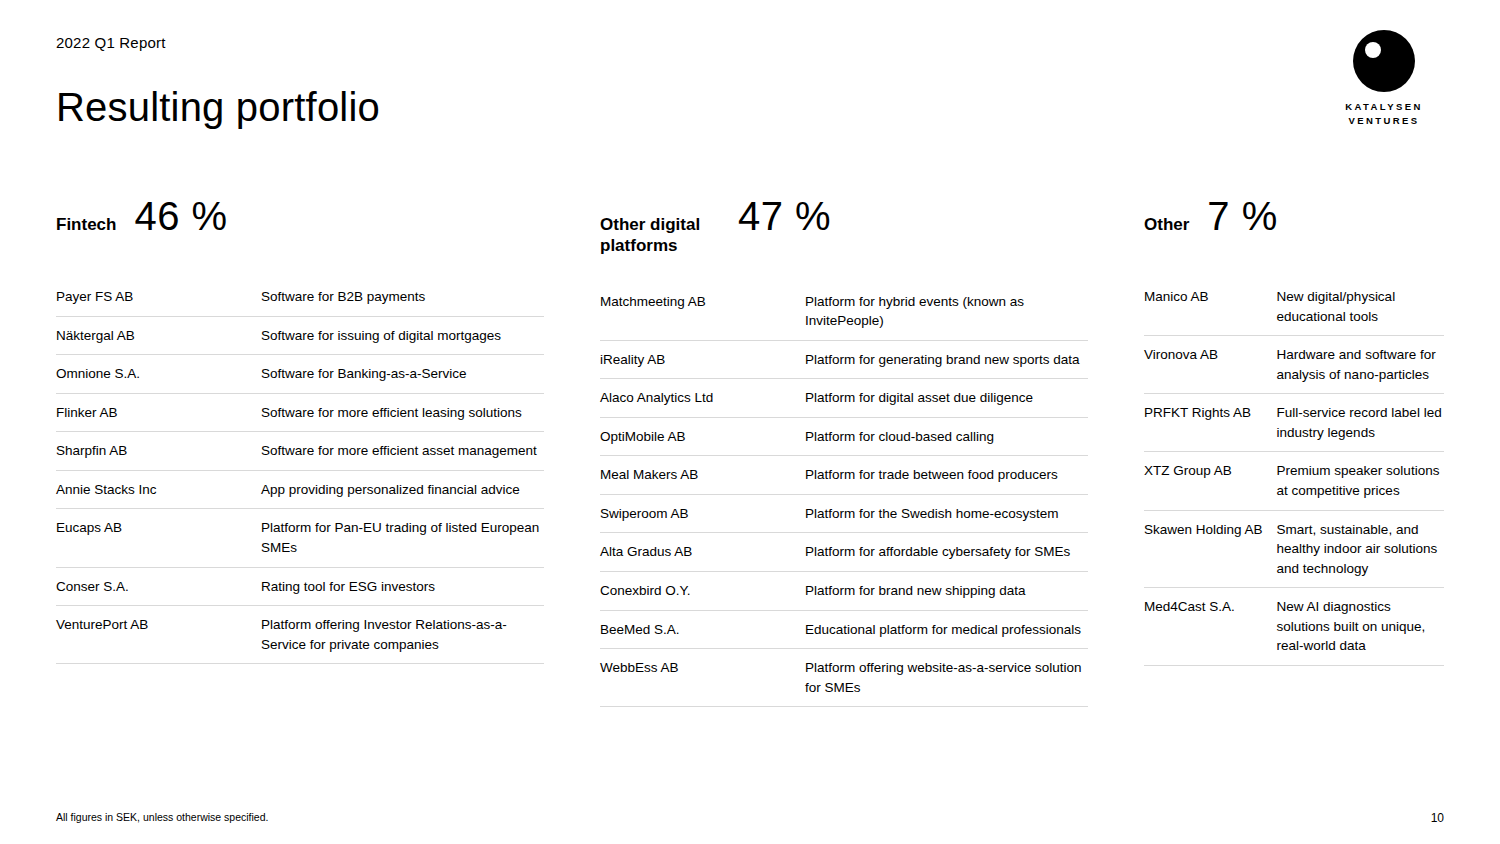KATALYSEN
VENTURES
2022 Q1 Report
Resulting portfolio
Fintech
46 %
| Payer FS AB | Software for B2B payments |
| Näktergal AB | Software for issuing of digital mortgages |
| Omnione S.A. | Software for Banking-as-a-Service |
| Flinker AB | Software for more efficient leasing solutions |
| Sharpfin AB | Software for more efficient asset management |
| Annie Stacks Inc | App providing personalized financial advice |
| Eucaps AB | Platform for Pan-EU trading of listed European SMEs |
| Conser S.A. | Rating tool for ESG investors |
| VenturePort AB | Platform offering Investor Relations-as-a-Service for private companies |
Other digital platforms
47 %
| Matchmeeting AB | Platform for hybrid events (known as InvitePeople) |
| iReality AB | Platform for generating brand new sports data |
| Alaco Analytics Ltd | Platform for digital asset due diligence |
| OptiMobile AB | Platform for cloud-based calling |
| Meal Makers AB | Platform for trade between food producers |
| Swiperoom AB | Platform for the Swedish home-ecosystem |
| Alta Gradus AB | Platform for affordable cybersafety for SMEs |
| Conexbird O.Y. | Platform for brand new shipping data |
| BeeMed S.A. | Educational platform for medical professionals |
| WebbEss AB | Platform offering website-as-a-service solution for SMEs |
Other
7 %
| Manico AB | New digital/physical educational tools |
| Vironova AB | Hardware and software for analysis of nano-particles |
| PRFKT Rights AB | Full-service record label led industry legends |
| XTZ Group AB | Premium speaker solutions at competitive prices |
| Skawen Holding AB | Smart, sustainable, and healthy indoor air solutions and technology |
| Med4Cast S.A. | New AI diagnostics solutions built on unique, real-world data |
All figures in SEK, unless otherwise specified.
10